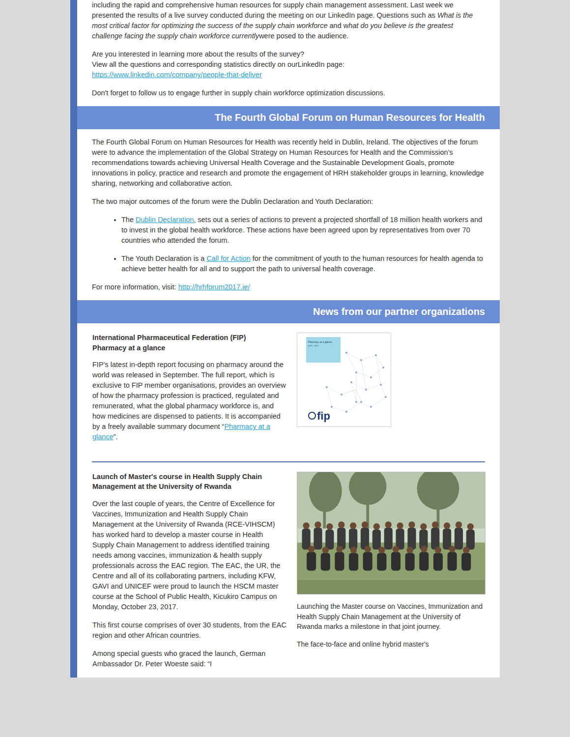including the rapid and comprehensive human resources for supply chain management assessment. Last week we presented the results of a live survey conducted during the meeting on our LinkedIn page. Questions such as What is the most critical factor for optimizing the success of the supply chain workforce and what do you believe is the greatest challenge facing the supply chain workforce currentlywere posed to the audience.
Are you interested in learning more about the results of the survey?
View all the questions and corresponding statistics directly on ourLinkedIn page:
https://www.linkedin.com/company/people-that-deliver
Don't forget to follow us to engage further in supply chain workforce optimization discussions.
The Fourth Global Forum on Human Resources for Health
The Fourth Global Forum on Human Resources for Health was recently held in Dublin, Ireland. The objectives of the forum were to advance the implementation of the Global Strategy on Human Resources for Health and the Commission’s recommendations towards achieving Universal Health Coverage and the Sustainable Development Goals, promote innovations in policy, practice and research and promote the engagement of HRH stakeholder groups in learning, knowledge sharing, networking and collaborative action.
The two major outcomes of the forum were the Dublin Declaration and Youth Declaration:
The Dublin Declaration, sets out a series of actions to prevent a projected shortfall of 18 million health workers and to invest in the global health workforce. These actions have been agreed upon by representatives from over 70 countries who attended the forum.
The Youth Declaration is a Call for Action for the commitment of youth to the human resources for health agenda to achieve better health for all and to support the path to universal health coverage.
For more information, visit: http://hrhforum2017.ie/
News from our partner organizations
| International Pharmaceutical Federation (FIP) Pharmacy at a glance FIP’s latest in-depth report focusing on pharmacy around the world was released in September. The full report, which is exclusive to FIP member organisations, provides an overview of how the pharmacy profession is practiced, regulated and remunerated, what the global pharmacy workforce is, and how medicines are dispensed to patients. It is accompanied by a freely available summary document “ Pharmacy at a glance ”. | Pharmacy at a glance 2015 - 2017 fip |
| Launch of Master's course in Health Supply Chain Management at the University of Rwanda Over the last couple of years, the Centre of Excellence for Vaccines, Immunization and Health Supply Chain Management at the University of Rwanda (RCE-VIHSCM) has worked hard to develop a master course in Health Supply Chain Management to address identified training needs among vaccines, immunization & health supply professionals across the EAC region. The EAC, the UR, the Centre and all of its collaborating partners, including KFW, GAVI and UNICEF were proud to launch the HSCM master course at the School of Public Health, Kicukiro Campus on Monday, October 23, 2017. This first course comprises of over 30 students, from the EAC region and other African countries. Among special guests who graced the launch, German Ambassador Dr. Peter Woeste said: “I | Launching the Master course on Vaccines, Immunization and Health Supply Chain Management at the University of Rwanda marks a milestone in that joint journey. The face-to-face and online hybrid master's |